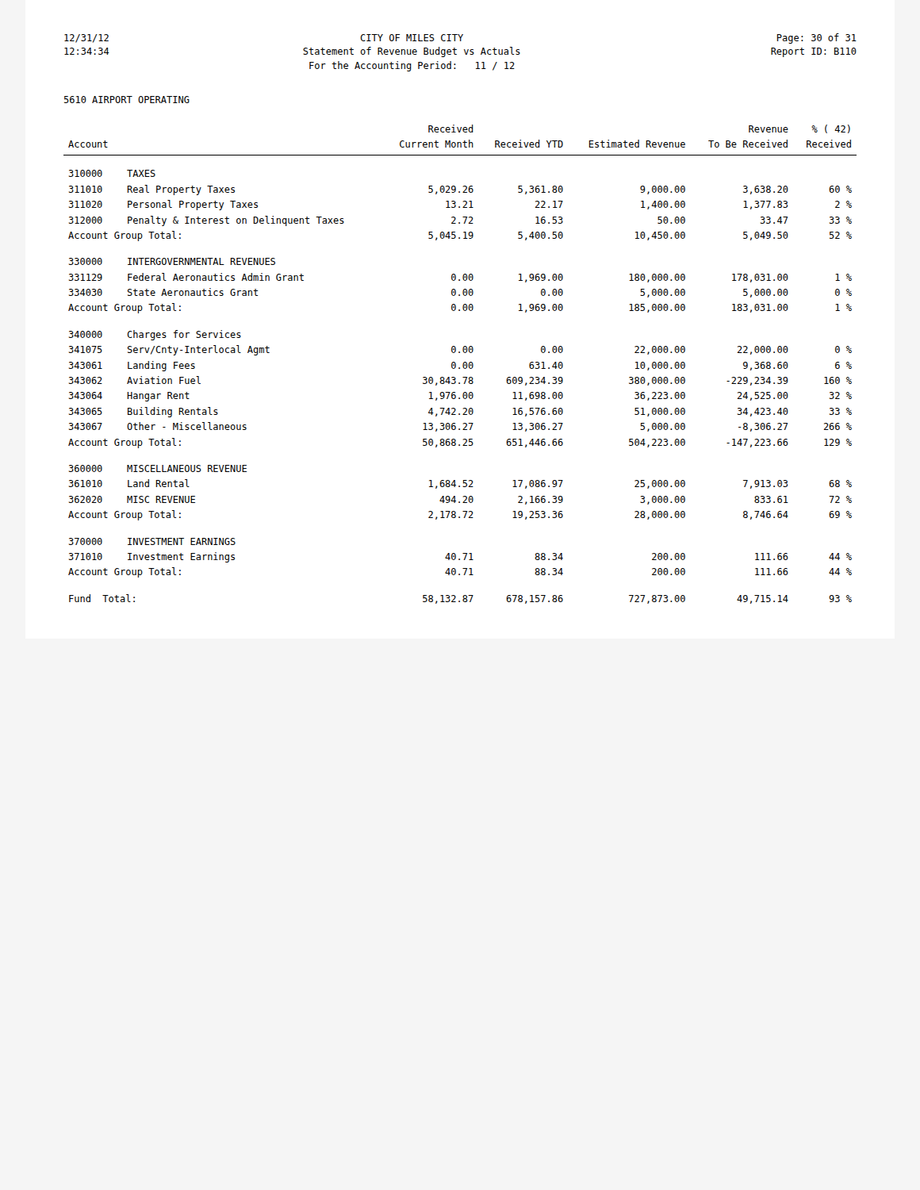| 12/31/12 | CITY OF MILES CITY | Page: 30 of 31 |
| 12:34:34 | Statement of Revenue Budget vs Actuals | Report ID: B110 |
| | For the Accounting Period: 11 / 12 | |
5610 AIRPORT OPERATING
| | Received | | | Revenue | % ( 42) |
| --- | --- | --- | --- | --- | --- |
| Account | Current Month | Received YTD | Estimated Revenue | To Be Received | Received |
| 310000 | TAXES | | | | | |
| 311010 | Real Property Taxes | 5,029.26 | 5,361.80 | 9,000.00 | 3,638.20 | 60 % |
| 311020 | Personal Property Taxes | 13.21 | 22.17 | 1,400.00 | 1,377.83 | 2 % |
| 312000 | Penalty & Interest on Delinquent Taxes | 2.72 | 16.53 | 50.00 | 33.47 | 33 % |
| Account Group Total: | 5,045.19 | 5,400.50 | 10,450.00 | 5,049.50 | 52 % |
| 330000 | INTERGOVERNMENTAL REVENUES | | | | | |
| 331129 | Federal Aeronautics Admin Grant | 0.00 | 1,969.00 | 180,000.00 | 178,031.00 | 1 % |
| 334030 | State Aeronautics Grant | 0.00 | 0.00 | 5,000.00 | 5,000.00 | 0 % |
| Account Group Total: | 0.00 | 1,969.00 | 185,000.00 | 183,031.00 | 1 % |
| 340000 | Charges for Services | | | | | |
| 341075 | Serv/Cnty-Interlocal Agmt | 0.00 | 0.00 | 22,000.00 | 22,000.00 | 0 % |
| 343061 | Landing Fees | 0.00 | 631.40 | 10,000.00 | 9,368.60 | 6 % |
| 343062 | Aviation Fuel | 30,843.78 | 609,234.39 | 380,000.00 | -229,234.39 | 160 % |
| 343064 | Hangar Rent | 1,976.00 | 11,698.00 | 36,223.00 | 24,525.00 | 32 % |
| 343065 | Building Rentals | 4,742.20 | 16,576.60 | 51,000.00 | 34,423.40 | 33 % |
| 343067 | Other - Miscellaneous | 13,306.27 | 13,306.27 | 5,000.00 | -8,306.27 | 266 % |
| Account Group Total: | 50,868.25 | 651,446.66 | 504,223.00 | -147,223.66 | 129 % |
| 360000 | MISCELLANEOUS REVENUE | | | | | |
| 361010 | Land Rental | 1,684.52 | 17,086.97 | 25,000.00 | 7,913.03 | 68 % |
| 362020 | MISC REVENUE | 494.20 | 2,166.39 | 3,000.00 | 833.61 | 72 % |
| Account Group Total: | 2,178.72 | 19,253.36 | 28,000.00 | 8,746.64 | 69 % |
| 370000 | INVESTMENT EARNINGS | | | | | |
| 371010 | Investment Earnings | 40.71 | 88.34 | 200.00 | 111.66 | 44 % |
| Account Group Total: | 40.71 | 88.34 | 200.00 | 111.66 | 44 % |
| Fund Total: | 58,132.87 | 678,157.86 | 727,873.00 | 49,715.14 | 93 % |